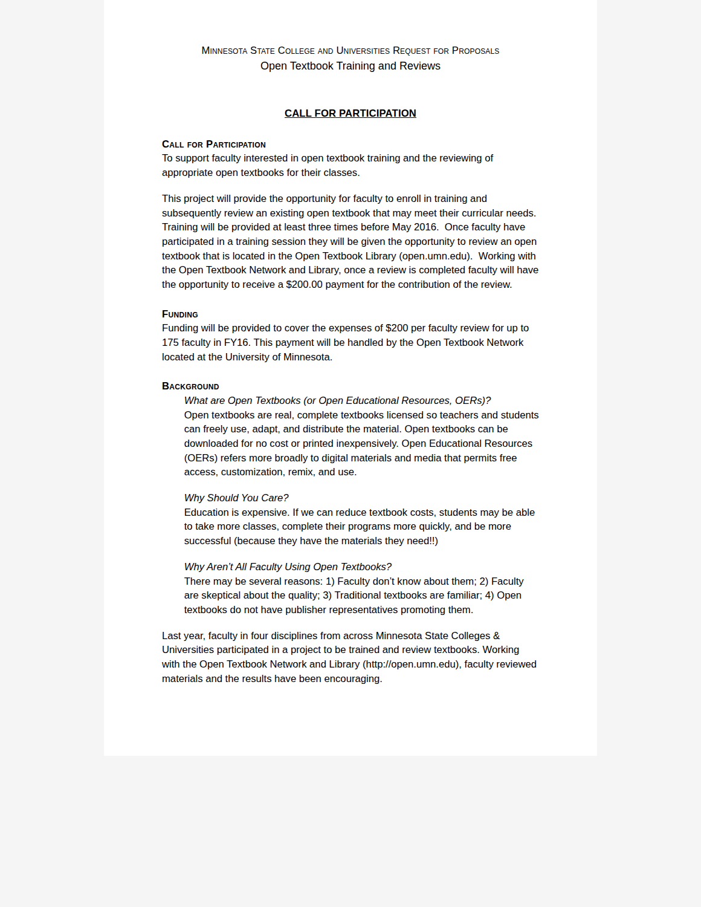Minnesota State College and Universities Request for Proposals
Open Textbook Training and Reviews
CALL FOR PARTICIPATION
Call for Participation
To support faculty interested in open textbook training and the reviewing of appropriate open textbooks for their classes.
This project will provide the opportunity for faculty to enroll in training and subsequently review an existing open textbook that may meet their curricular needs. Training will be provided at least three times before May 2016. Once faculty have participated in a training session they will be given the opportunity to review an open textbook that is located in the Open Textbook Library (open.umn.edu). Working with the Open Textbook Network and Library, once a review is completed faculty will have the opportunity to receive a $200.00 payment for the contribution of the review.
Funding
Funding will be provided to cover the expenses of $200 per faculty review for up to 175 faculty in FY16. This payment will be handled by the Open Textbook Network located at the University of Minnesota.
Background
What are Open Textbooks (or Open Educational Resources, OERs)?
Open textbooks are real, complete textbooks licensed so teachers and students can freely use, adapt, and distribute the material. Open textbooks can be downloaded for no cost or printed inexpensively. Open Educational Resources (OERs) refers more broadly to digital materials and media that permits free access, customization, remix, and use.
Why Should You Care?
Education is expensive. If we can reduce textbook costs, students may be able to take more classes, complete their programs more quickly, and be more successful (because they have the materials they need!!)
Why Aren’t All Faculty Using Open Textbooks?
There may be several reasons: 1) Faculty don’t know about them; 2) Faculty are skeptical about the quality; 3) Traditional textbooks are familiar; 4) Open textbooks do not have publisher representatives promoting them.
Last year, faculty in four disciplines from across Minnesota State Colleges & Universities participated in a project to be trained and review textbooks. Working with the Open Textbook Network and Library (http://open.umn.edu), faculty reviewed materials and the results have been encouraging.